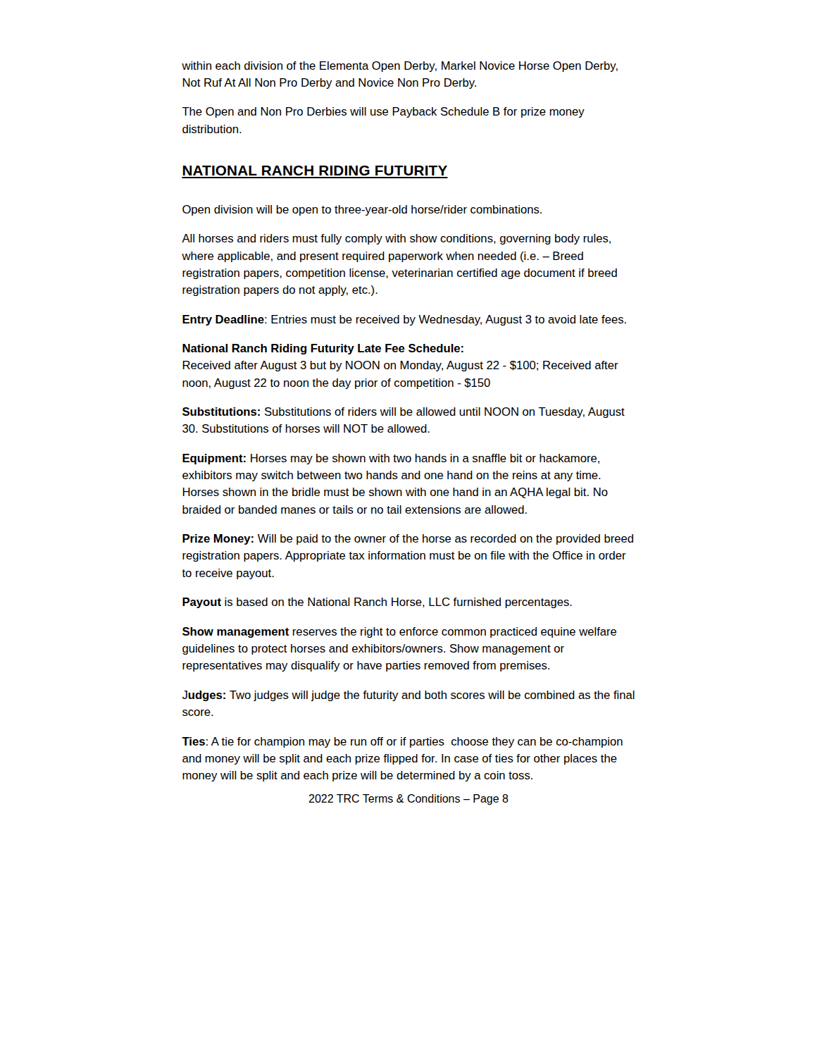within each division of the Elementa Open Derby, Markel Novice Horse Open Derby, Not Ruf At All Non Pro Derby and Novice Non Pro Derby.
The Open and Non Pro Derbies will use Payback Schedule B for prize money distribution.
NATIONAL RANCH RIDING FUTURITY
Open division will be open to three-year-old horse/rider combinations.
All horses and riders must fully comply with show conditions, governing body rules, where applicable, and present required paperwork when needed (i.e. – Breed registration papers, competition license, veterinarian certified age document if breed registration papers do not apply, etc.).
Entry Deadline: Entries must be received by Wednesday, August 3 to avoid late fees.
National Ranch Riding Futurity Late Fee Schedule:
Received after August 3 but by NOON on Monday, August 22 - $100; Received after noon, August 22 to noon the day prior of competition - $150
Substitutions: Substitutions of riders will be allowed until NOON on Tuesday, August 30. Substitutions of horses will NOT be allowed.
Equipment: Horses may be shown with two hands in a snaffle bit or hackamore, exhibitors may switch between two hands and one hand on the reins at any time. Horses shown in the bridle must be shown with one hand in an AQHA legal bit. No braided or banded manes or tails or no tail extensions are allowed.
Prize Money: Will be paid to the owner of the horse as recorded on the provided breed registration papers. Appropriate tax information must be on file with the Office in order to receive payout.
Payout is based on the National Ranch Horse, LLC furnished percentages.
Show management reserves the right to enforce common practiced equine welfare guidelines to protect horses and exhibitors/owners. Show management or representatives may disqualify or have parties removed from premises.
Judges: Two judges will judge the futurity and both scores will be combined as the final score.
Ties: A tie for champion may be run off or if parties choose they can be co-champion and money will be split and each prize flipped for. In case of ties for other places the money will be split and each prize will be determined by a coin toss.
2022 TRC Terms & Conditions – Page 8